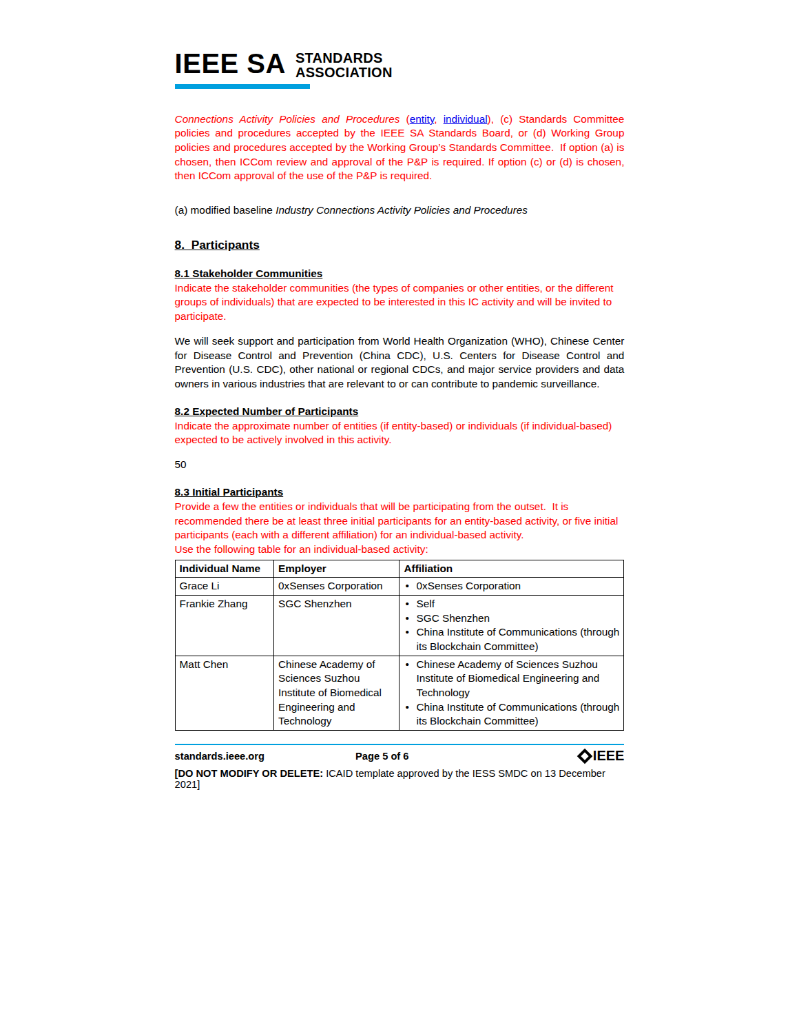IEEE SA
STANDARDS
ASSOCIATION
Connections Activity Policies and Procedures (entity, individual), (c) Standards Committee policies and procedures accepted by the IEEE SA Standards Board, or (d) Working Group policies and procedures accepted by the Working Group’s Standards Committee. If option (a) is chosen, then ICCom review and approval of the P&P is required. If option (c) or (d) is chosen, then ICCom approval of the use of the P&P is required.
(a) modified baseline Industry Connections Activity Policies and Procedures
8. Participants
8.1 Stakeholder Communities
Indicate the stakeholder communities (the types of companies or other entities, or the different groups of individuals) that are expected to be interested in this IC activity and will be invited to participate.
We will seek support and participation from World Health Organization (WHO), Chinese Center for Disease Control and Prevention (China CDC), U.S. Centers for Disease Control and Prevention (U.S. CDC), other national or regional CDCs, and major service providers and data owners in various industries that are relevant to or can contribute to pandemic surveillance.
8.2 Expected Number of Participants
Indicate the approximate number of entities (if entity-based) or individuals (if individual-based) expected to be actively involved in this activity.
50
8.3 Initial Participants
Provide a few the entities or individuals that will be participating from the outset. It is recommended there be at least three initial participants for an entity-based activity, or five initial participants (each with a different affiliation) for an individual-based activity.
Use the following table for an individual-based activity:
| Individual Name | Employer | Affiliation |
| --- | --- | --- |
| Grace Li | 0xSenses Corporation | 0xSenses Corporation |
| Frankie Zhang | SGC Shenzhen | Self SGC Shenzhen China Institute of Communications (through its Blockchain Committee) |
| Matt Chen | Chinese Academy of Sciences Suzhou Institute of Biomedical Engineering and Technology | Chinese Academy of Sciences Suzhou Institute of Biomedical Engineering and Technology China Institute of Communications (through its Blockchain Committee) |
standards.ieee.org
Page 5 of 6
IEEE
[DO NOT MODIFY OR DELETE: ICAID template approved by the IESS SMDC on 13 December 2021]